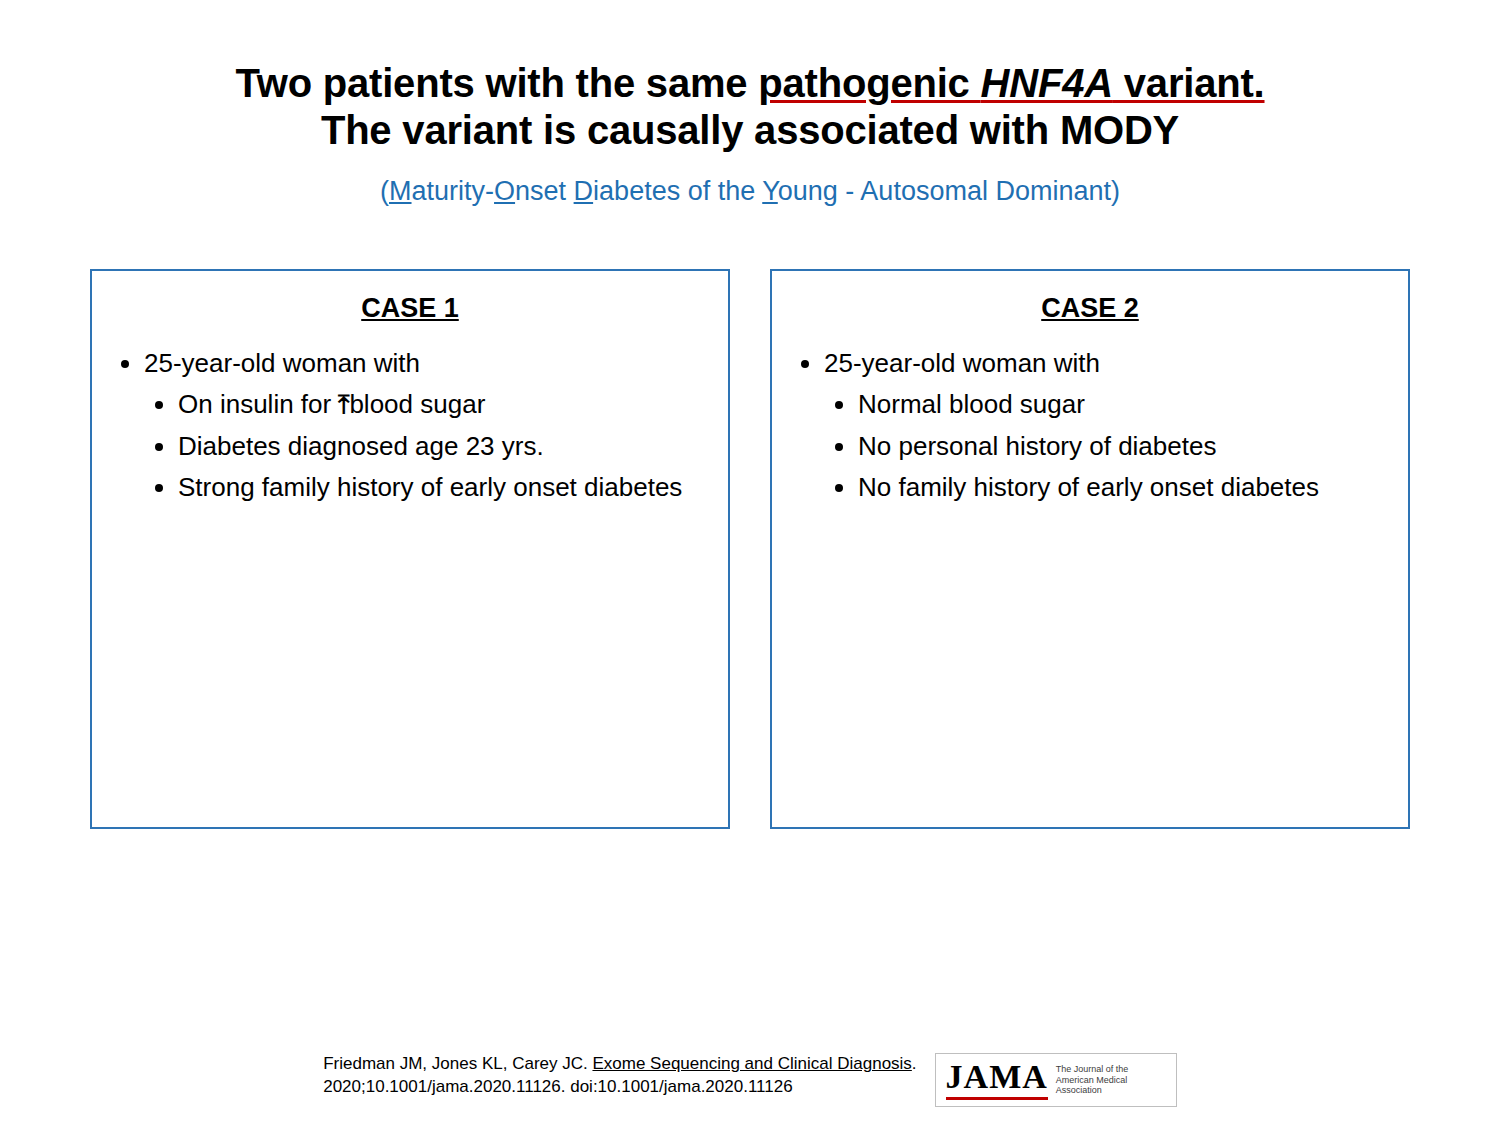Two patients with the same pathogenic HNF4A variant.
The variant is causally associated with MODY
(Maturity-Onset Diabetes of the Young - Autosomal Dominant)
CASE 1
25-year-old woman with
On insulin for ⤒blood sugar
Diabetes diagnosed age 23 yrs.
Strong family history of early onset diabetes
CASE 2
25-year-old woman with
Normal blood sugar
No personal history of diabetes
No family history of early onset diabetes
Friedman JM, Jones KL, Carey JC. Exome Sequencing and Clinical Diagnosis.
2020;10.1001/jama.2020.11126. doi:10.1001/jama.2020.11126
JAMA
The Journal of the
American Medical Association